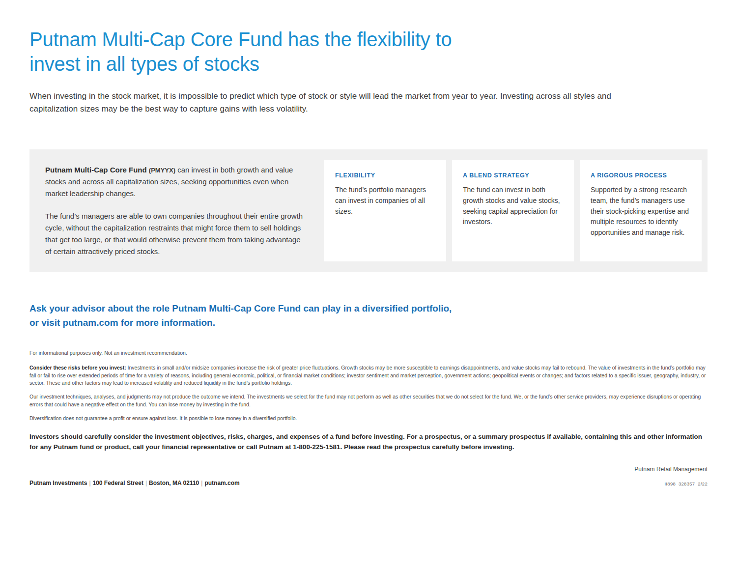Putnam Multi-Cap Core Fund has the flexibility to
invest in all types of stocks
When investing in the stock market, it is impossible to predict which type of stock or style will lead the market from year to year. Investing across all styles and capitalization sizes may be the best way to capture gains with less volatility.
Putnam Multi-Cap Core Fund (PMYYX) can invest in both growth and value stocks and across all capitalization sizes, seeking opportunities even when market leadership changes.
The fund’s managers are able to own companies throughout their entire growth cycle, without the capitalization restraints that might force them to sell holdings that get too large, or that would otherwise prevent them from taking advantage of certain attractively priced stocks.
Flexibility
The fund’s portfolio managers can invest in companies of all sizes.
A blend strategy
The fund can invest in both growth stocks and value stocks, seeking capital appreciation for investors.
A rigorous process
Supported by a strong research team, the fund’s managers use their stock-picking expertise and multiple resources to identify opportunities and manage risk.
Ask your advisor about the role Putnam Multi-Cap Core Fund can play in a diversified portfolio,
or visit putnam.com for more information.
For informational purposes only. Not an investment recommendation.
Consider these risks before you invest: Investments in small and/or midsize companies increase the risk of greater price fluctuations. Growth stocks may be more susceptible to earnings disappointments, and value stocks may fail to rebound. The value of investments in the fund’s portfolio may fall or fail to rise over extended periods of time for a variety of reasons, including general economic, political, or financial market conditions; investor sentiment and market perception, government actions; geopolitical events or changes; and factors related to a specific issuer, geography, industry, or sector. These and other factors may lead to increased volatility and reduced liquidity in the fund’s portfolio holdings.
Our investment techniques, analyses, and judgments may not produce the outcome we intend. The investments we select for the fund may not perform as well as other securities that we do not select for the fund. We, or the fund’s other service providers, may experience disruptions or operating errors that could have a negative effect on the fund. You can lose money by investing in the fund.
Diversification does not guarantee a profit or ensure against loss. It is possible to lose money in a diversified portfolio.
Investors should carefully consider the investment objectives, risks, charges, and expenses of a fund before investing. For a prospectus, or a summary prospectus if available, containing this and other information for any Putnam fund or product, call your financial representative or call Putnam at 1-800-225-1581. Please read the prospectus carefully before investing.
Putnam Investments|100 Federal Street|Boston, MA 02110|putnam.com
Putnam Retail Management
II898 328357 2/22